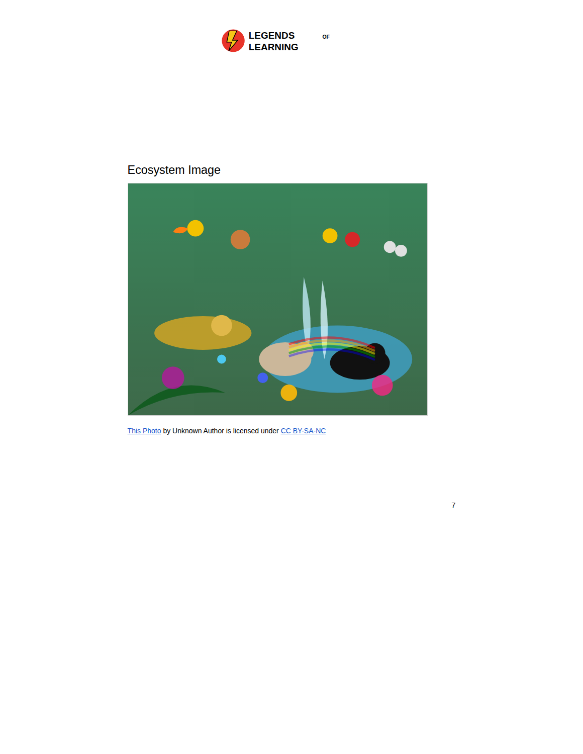Ecosystem Image
This Photo by Unknown Author is licensed under CC BY-SA-NC
7